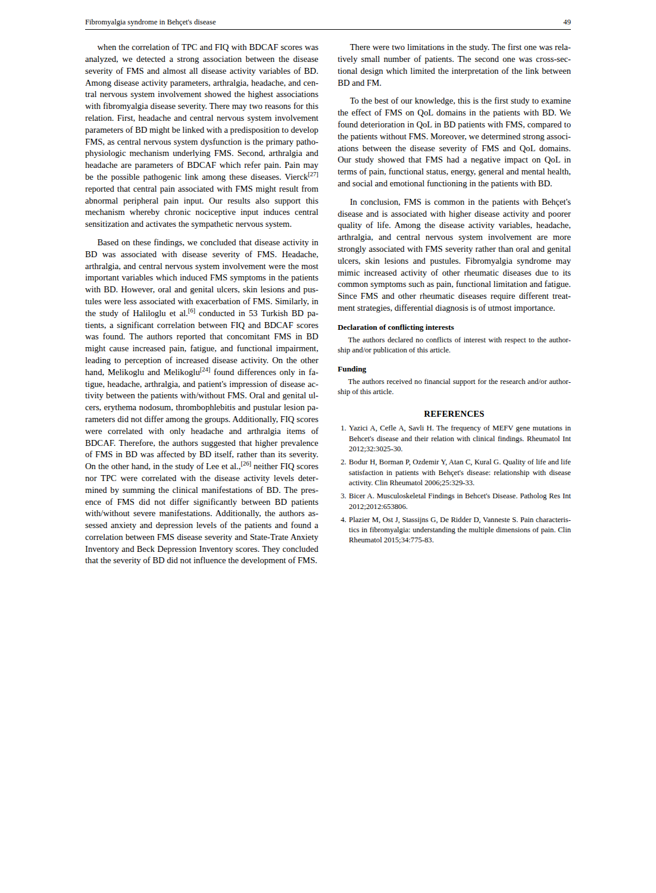Fibromyalgia syndrome in Behçet's disease 49
when the correlation of TPC and FIQ with BDCAF scores was analyzed, we detected a strong association between the disease severity of FMS and almost all disease activity variables of BD. Among disease activity parameters, arthralgia, headache, and central nervous system involvement showed the highest associations with fibromyalgia disease severity. There may two reasons for this relation. First, headache and central nervous system involvement parameters of BD might be linked with a predisposition to develop FMS, as central nervous system dysfunction is the primary pathophysiologic mechanism underlying FMS. Second, arthralgia and headache are parameters of BDCAF which refer pain. Pain may be the possible pathogenic link among these diseases. Vierck[27] reported that central pain associated with FMS might result from abnormal peripheral pain input. Our results also support this mechanism whereby chronic nociceptive input induces central sensitization and activates the sympathetic nervous system.
Based on these findings, we concluded that disease activity in BD was associated with disease severity of FMS. Headache, arthralgia, and central nervous system involvement were the most important variables which induced FMS symptoms in the patients with BD. However, oral and genital ulcers, skin lesions and pustules were less associated with exacerbation of FMS. Similarly, in the study of Haliloglu et al.[6] conducted in 53 Turkish BD patients, a significant correlation between FIQ and BDCAF scores was found. The authors reported that concomitant FMS in BD might cause increased pain, fatigue, and functional impairment, leading to perception of increased disease activity. On the other hand, Melikoglu and Melikoglu[24] found differences only in fatigue, headache, arthralgia, and patient's impression of disease activity between the patients with/without FMS. Oral and genital ulcers, erythema nodosum, thrombophlebitis and pustular lesion parameters did not differ among the groups. Additionally, FIQ scores were correlated with only headache and arthralgia items of BDCAF. Therefore, the authors suggested that higher prevalence of FMS in BD was affected by BD itself, rather than its severity. On the other hand, in the study of Lee et al.,[26] neither FIQ scores nor TPC were correlated with the disease activity levels determined by summing the clinical manifestations of BD. The presence of FMS did not differ significantly between BD patients with/without severe manifestations. Additionally, the authors assessed anxiety and depression levels of the patients and found a correlation between FMS disease severity and State-Trate Anxiety Inventory and Beck Depression Inventory scores. They concluded that the severity of BD did not influence the development of FMS.
There were two limitations in the study. The first one was relatively small number of patients. The second one was cross-sectional design which limited the interpretation of the link between BD and FM.
To the best of our knowledge, this is the first study to examine the effect of FMS on QoL domains in the patients with BD. We found deterioration in QoL in BD patients with FMS, compared to the patients without FMS. Moreover, we determined strong associations between the disease severity of FMS and QoL domains. Our study showed that FMS had a negative impact on QoL in terms of pain, functional status, energy, general and mental health, and social and emotional functioning in the patients with BD.
In conclusion, FMS is common in the patients with Behçet's disease and is associated with higher disease activity and poorer quality of life. Among the disease activity variables, headache, arthralgia, and central nervous system involvement are more strongly associated with FMS severity rather than oral and genital ulcers, skin lesions and pustules. Fibromyalgia syndrome may mimic increased activity of other rheumatic diseases due to its common symptoms such as pain, functional limitation and fatigue. Since FMS and other rheumatic diseases require different treatment strategies, differential diagnosis is of utmost importance.
Declaration of conflicting interests
The authors declared no conflicts of interest with respect to the authorship and/or publication of this article.
Funding
The authors received no financial support for the research and/or authorship of this article.
REFERENCES
Yazici A, Cefle A, Savli H. The frequency of MEFV gene mutations in Behcet's disease and their relation with clinical findings. Rheumatol Int 2012;32:3025-30.
Bodur H, Borman P, Ozdemir Y, Atan C, Kural G. Quality of life and life satisfaction in patients with Behçet's disease: relationship with disease activity. Clin Rheumatol 2006;25:329-33.
Bicer A. Musculoskeletal Findings in Behcet's Disease. Patholog Res Int 2012;2012:653806.
Plazier M, Ost J, Stassijns G, De Ridder D, Vanneste S. Pain characteristics in fibromyalgia: understanding the multiple dimensions of pain. Clin Rheumatol 2015;34:775-83.